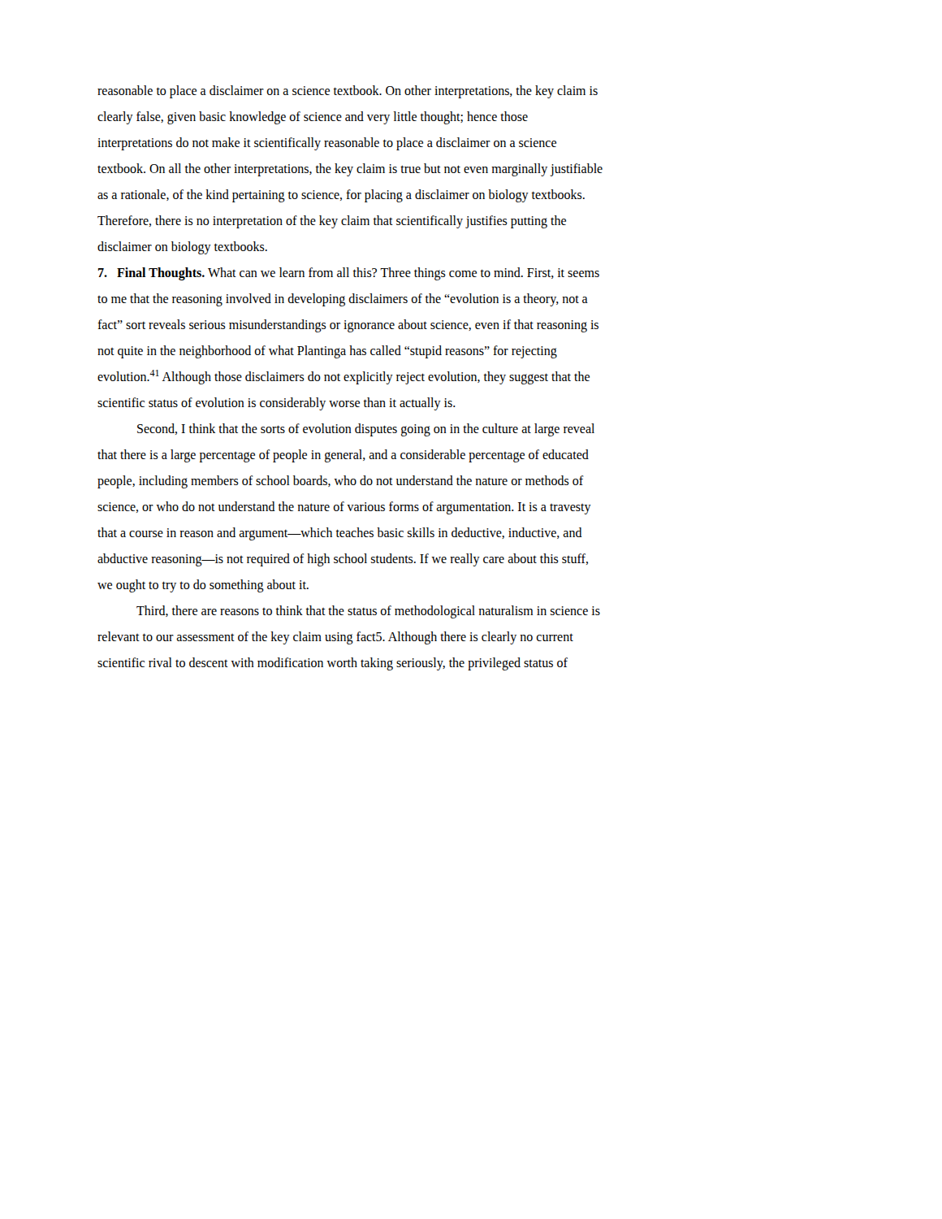reasonable to place a disclaimer on a science textbook. On other interpretations, the key claim is clearly false, given basic knowledge of science and very little thought; hence those interpretations do not make it scientifically reasonable to place a disclaimer on a science textbook. On all the other interpretations, the key claim is true but not even marginally justifiable as a rationale, of the kind pertaining to science, for placing a disclaimer on biology textbooks. Therefore, there is no interpretation of the key claim that scientifically justifies putting the disclaimer on biology textbooks.
7. Final Thoughts. What can we learn from all this? Three things come to mind. First, it seems to me that the reasoning involved in developing disclaimers of the “evolution is a theory, not a fact” sort reveals serious misunderstandings or ignorance about science, even if that reasoning is not quite in the neighborhood of what Plantinga has called “stupid reasons” for rejecting evolution.41 Although those disclaimers do not explicitly reject evolution, they suggest that the scientific status of evolution is considerably worse than it actually is.
Second, I think that the sorts of evolution disputes going on in the culture at large reveal that there is a large percentage of people in general, and a considerable percentage of educated people, including members of school boards, who do not understand the nature or methods of science, or who do not understand the nature of various forms of argumentation. It is a travesty that a course in reason and argument—which teaches basic skills in deductive, inductive, and abductive reasoning—is not required of high school students. If we really care about this stuff, we ought to try to do something about it.
Third, there are reasons to think that the status of methodological naturalism in science is relevant to our assessment of the key claim using fact5. Although there is clearly no current scientific rival to descent with modification worth taking seriously, the privileged status of